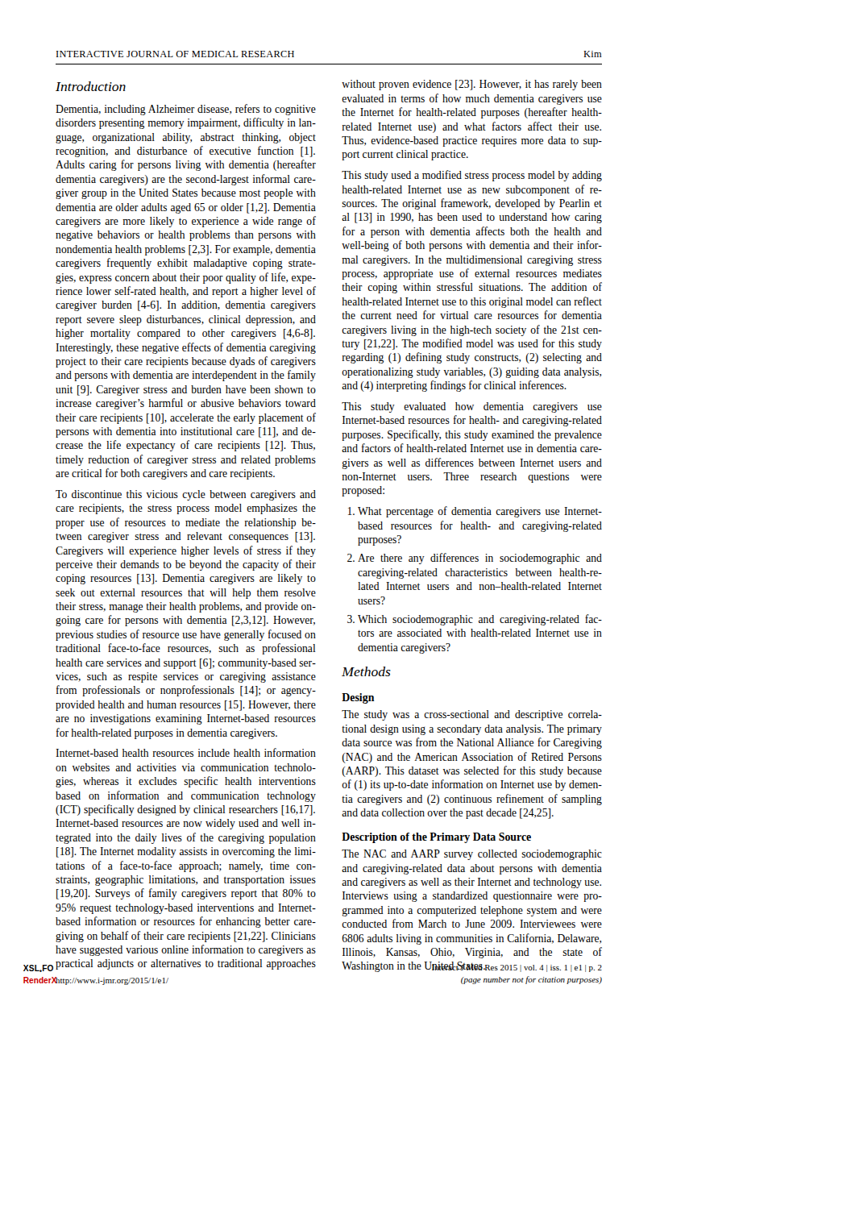Interactive Journal of Medical Research Kim
Introduction
Dementia, including Alzheimer disease, refers to cognitive disorders presenting memory impairment, difficulty in language, organizational ability, abstract thinking, object recognition, and disturbance of executive function [1]. Adults caring for persons living with dementia (hereafter dementia caregivers) are the second-largest informal caregiver group in the United States because most people with dementia are older adults aged 65 or older [1,2]. Dementia caregivers are more likely to experience a wide range of negative behaviors or health problems than persons with nondementia health problems [2,3]. For example, dementia caregivers frequently exhibit maladaptive coping strategies, express concern about their poor quality of life, experience lower self-rated health, and report a higher level of caregiver burden [4-6]. In addition, dementia caregivers report severe sleep disturbances, clinical depression, and higher mortality compared to other caregivers [4,6-8]. Interestingly, these negative effects of dementia caregiving project to their care recipients because dyads of caregivers and persons with dementia are interdependent in the family unit [9]. Caregiver stress and burden have been shown to increase caregiver’s harmful or abusive behaviors toward their care recipients [10], accelerate the early placement of persons with dementia into institutional care [11], and decrease the life expectancy of care recipients [12]. Thus, timely reduction of caregiver stress and related problems are critical for both caregivers and care recipients.
To discontinue this vicious cycle between caregivers and care recipients, the stress process model emphasizes the proper use of resources to mediate the relationship between caregiver stress and relevant consequences [13]. Caregivers will experience higher levels of stress if they perceive their demands to be beyond the capacity of their coping resources [13]. Dementia caregivers are likely to seek out external resources that will help them resolve their stress, manage their health problems, and provide ongoing care for persons with dementia [2,3,12]. However, previous studies of resource use have generally focused on traditional face-to-face resources, such as professional health care services and support [6]; community-based services, such as respite services or caregiving assistance from professionals or nonprofessionals [14]; or agency-provided health and human resources [15]. However, there are no investigations examining Internet-based resources for health-related purposes in dementia caregivers.
Internet-based health resources include health information on websites and activities via communication technologies, whereas it excludes specific health interventions based on information and communication technology (ICT) specifically designed by clinical researchers [16,17]. Internet-based resources are now widely used and well integrated into the daily lives of the caregiving population [18]. The Internet modality assists in overcoming the limitations of a face-to-face approach; namely, time constraints, geographic limitations, and transportation issues [19,20]. Surveys of family caregivers report that 80% to 95% request technology-based interventions and Internet-based information or resources for enhancing better caregiving on behalf of their care recipients [21,22]. Clinicians have suggested various online information to caregivers as practical adjuncts or alternatives to traditional approaches without proven evidence [23]. However, it has rarely been evaluated in terms of how much dementia caregivers use the Internet for health-related purposes (hereafter health-related Internet use) and what factors affect their use. Thus, evidence-based practice requires more data to support current clinical practice.
This study used a modified stress process model by adding health-related Internet use as new subcomponent of resources. The original framework, developed by Pearlin et al [13] in 1990, has been used to understand how caring for a person with dementia affects both the health and well-being of both persons with dementia and their informal caregivers. In the multidimensional caregiving stress process, appropriate use of external resources mediates their coping within stressful situations. The addition of health-related Internet use to this original model can reflect the current need for virtual care resources for dementia caregivers living in the high-tech society of the 21st century [21,22]. The modified model was used for this study regarding (1) defining study constructs, (2) selecting and operationalizing study variables, (3) guiding data analysis, and (4) interpreting findings for clinical inferences.
This study evaluated how dementia caregivers use Internet-based resources for health- and caregiving-related purposes. Specifically, this study examined the prevalence and factors of health-related Internet use in dementia caregivers as well as differences between Internet users and non-Internet users. Three research questions were proposed:
What percentage of dementia caregivers use Internet-based resources for health- and caregiving-related purposes?
Are there any differences in sociodemographic and caregiving-related characteristics between health-related Internet users and non–health-related Internet users?
Which sociodemographic and caregiving-related factors are associated with health-related Internet use in dementia caregivers?
Methods
Design
The study was a cross-sectional and descriptive correlational design using a secondary data analysis. The primary data source was from the National Alliance for Caregiving (NAC) and the American Association of Retired Persons (AARP). This dataset was selected for this study because of (1) its up-to-date information on Internet use by dementia caregivers and (2) continuous refinement of sampling and data collection over the past decade [24,25].
Description of the Primary Data Source
The NAC and AARP survey collected sociodemographic and caregiving-related data about persons with dementia and caregivers as well as their Internet and technology use. Interviews using a standardized questionnaire were programmed into a computerized telephone system and were conducted from March to June 2009. Interviewees were 6806 adults living in communities in California, Delaware, Illinois, Kansas, Ohio, Virginia, and the state of Washington in the United States.
XSL•FO
RenderX
http://www.i-jmr.org/2015/1/e1/
Interact J Med Res 2015 | vol. 4 | iss. 1 | e1 | p. 2
(page number not for citation purposes)